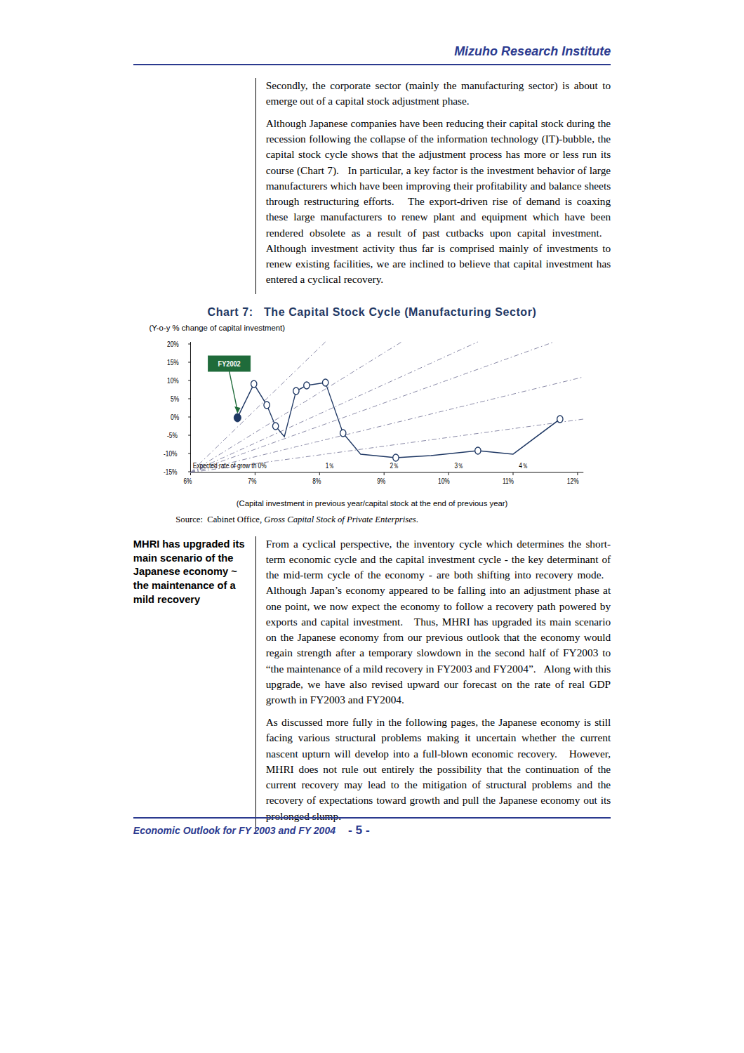Mizuho Research Institute
Secondly, the corporate sector (mainly the manufacturing sector) is about to emerge out of a capital stock adjustment phase.
Although Japanese companies have been reducing their capital stock during the recession following the collapse of the information technology (IT)-bubble, the capital stock cycle shows that the adjustment process has more or less run its course (Chart 7). In particular, a key factor is the investment behavior of large manufacturers which have been improving their profitability and balance sheets through restructuring efforts. The export-driven rise of demand is coaxing these large manufacturers to renew plant and equipment which have been rendered obsolete as a result of past cutbacks upon capital investment. Although investment activity thus far is comprised mainly of investments to renew existing facilities, we are inclined to believe that capital investment has entered a cyclical recovery.
Chart 7: The Capital Stock Cycle (Manufacturing Sector)
(Y-o-y % change of capital investment)
20% 15% 10% 5% 0% -5% -10% -15% 6% 7% 8% 9% 10% 11% 12% Expected rate of grow th 0% 1％ 2％ 3％ 4％ FY2002
(Capital investment in previous year/capital stock at the end of previous year)
Source: Cabinet Office, Gross Capital Stock of Private Enterprises.
MHRI has upgraded its main scenario of the Japanese economy ~ the maintenance of a mild recovery
From a cyclical perspective, the inventory cycle which determines the short-term economic cycle and the capital investment cycle - the key determinant of the mid-term cycle of the economy - are both shifting into recovery mode. Although Japan’s economy appeared to be falling into an adjustment phase at one point, we now expect the economy to follow a recovery path powered by exports and capital investment. Thus, MHRI has upgraded its main scenario on the Japanese economy from our previous outlook that the economy would regain strength after a temporary slowdown in the second half of FY2003 to “the maintenance of a mild recovery in FY2003 and FY2004”. Along with this upgrade, we have also revised upward our forecast on the rate of real GDP growth in FY2003 and FY2004.
As discussed more fully in the following pages, the Japanese economy is still facing various structural problems making it uncertain whether the current nascent upturn will develop into a full-blown economic recovery. However, MHRI does not rule out entirely the possibility that the continuation of the current recovery may lead to the mitigation of structural problems and the recovery of expectations toward growth and pull the Japanese economy out its prolonged slump.
Economic Outlook for FY 2003 and FY 2004- 5 -